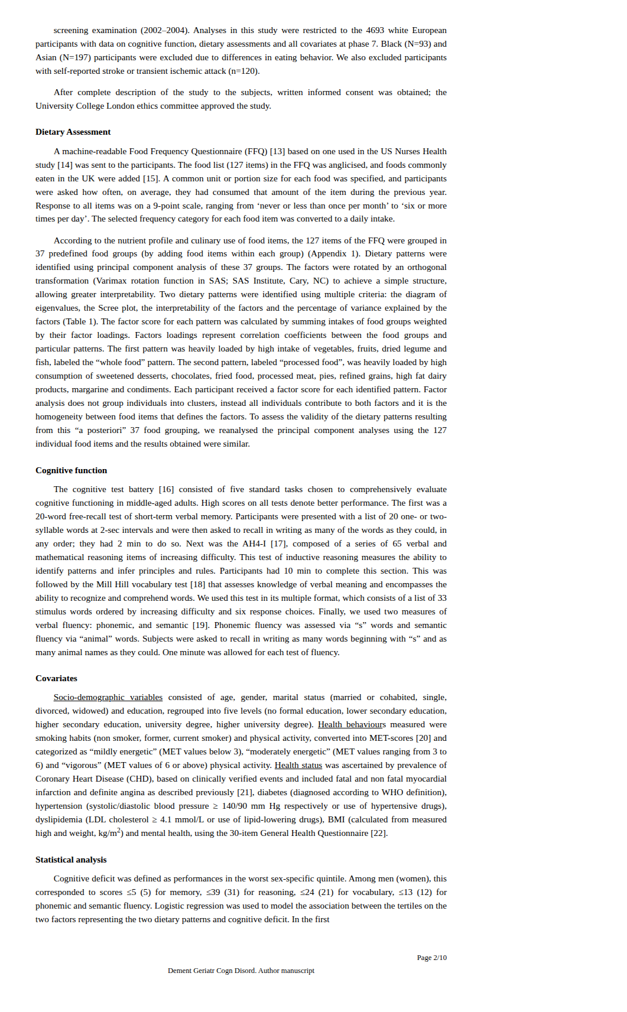screening examination (2002–2004). Analyses in this study were restricted to the 4693 white European participants with data on cognitive function, dietary assessments and all covariates at phase 7. Black (N=93) and Asian (N=197) participants were excluded due to differences in eating behavior. We also excluded participants with self-reported stroke or transient ischemic attack (n=120).
After complete description of the study to the subjects, written informed consent was obtained; the University College London ethics committee approved the study.
Dietary Assessment
A machine-readable Food Frequency Questionnaire (FFQ) [13] based on one used in the US Nurses Health study [14] was sent to the participants. The food list (127 items) in the FFQ was anglicised, and foods commonly eaten in the UK were added [15]. A common unit or portion size for each food was specified, and participants were asked how often, on average, they had consumed that amount of the item during the previous year. Response to all items was on a 9-point scale, ranging from ‘never or less than once per month’ to ‘six or more times per day’. The selected frequency category for each food item was converted to a daily intake.
According to the nutrient profile and culinary use of food items, the 127 items of the FFQ were grouped in 37 predefined food groups (by adding food items within each group) (Appendix 1). Dietary patterns were identified using principal component analysis of these 37 groups. The factors were rotated by an orthogonal transformation (Varimax rotation function in SAS; SAS Institute, Cary, NC) to achieve a simple structure, allowing greater interpretability. Two dietary patterns were identified using multiple criteria: the diagram of eigenvalues, the Scree plot, the interpretability of the factors and the percentage of variance explained by the factors (Table 1). The factor score for each pattern was calculated by summing intakes of food groups weighted by their factor loadings. Factors loadings represent correlation coefficients between the food groups and particular patterns. The first pattern was heavily loaded by high intake of vegetables, fruits, dried legume and fish, labeled the “whole food” pattern. The second pattern, labeled “processed food”, was heavily loaded by high consumption of sweetened desserts, chocolates, fried food, processed meat, pies, refined grains, high fat dairy products, margarine and condiments. Each participant received a factor score for each identified pattern. Factor analysis does not group individuals into clusters, instead all individuals contribute to both factors and it is the homogeneity between food items that defines the factors. To assess the validity of the dietary patterns resulting from this “a posteriori” 37 food grouping, we reanalysed the principal component analyses using the 127 individual food items and the results obtained were similar.
Cognitive function
The cognitive test battery [16] consisted of five standard tasks chosen to comprehensively evaluate cognitive functioning in middle-aged adults. High scores on all tests denote better performance. The first was a 20-word free-recall test of short-term verbal memory. Participants were presented with a list of 20 one- or two-syllable words at 2-sec intervals and were then asked to recall in writing as many of the words as they could, in any order; they had 2 min to do so. Next was the AH4-I [17], composed of a series of 65 verbal and mathematical reasoning items of increasing difficulty. This test of inductive reasoning measures the ability to identify patterns and infer principles and rules. Participants had 10 min to complete this section. This was followed by the Mill Hill vocabulary test [18] that assesses knowledge of verbal meaning and encompasses the ability to recognize and comprehend words. We used this test in its multiple format, which consists of a list of 33 stimulus words ordered by increasing difficulty and six response choices. Finally, we used two measures of verbal fluency: phonemic, and semantic [19]. Phonemic fluency was assessed via “s” words and semantic fluency via “animal” words. Subjects were asked to recall in writing as many words beginning with “s” and as many animal names as they could. One minute was allowed for each test of fluency.
Covariates
Socio-demographic variables consisted of age, gender, marital status (married or cohabited, single, divorced, widowed) and education, regrouped into five levels (no formal education, lower secondary education, higher secondary education, university degree, higher university degree). Health behaviours measured were smoking habits (non smoker, former, current smoker) and physical activity, converted into MET-scores [20] and categorized as “mildly energetic” (MET values below 3), “moderately energetic” (MET values ranging from 3 to 6) and “vigorous” (MET values of 6 or above) physical activity. Health status was ascertained by prevalence of Coronary Heart Disease (CHD), based on clinically verified events and included fatal and non fatal myocardial infarction and definite angina as described previously [21], diabetes (diagnosed according to WHO definition), hypertension (systolic/diastolic blood pressure ≥ 140/90 mm Hg respectively or use of hypertensive drugs), dyslipidemia (LDL cholesterol ≥ 4.1 mmol/L or use of lipid-lowering drugs), BMI (calculated from measured high and weight, kg/m2) and mental health, using the 30-item General Health Questionnaire [22].
Statistical analysis
Cognitive deficit was defined as performances in the worst sex-specific quintile. Among men (women), this corresponded to scores ≤5 (5) for memory, ≤39 (31) for reasoning, ≤24 (21) for vocabulary, ≤13 (12) for phonemic and semantic fluency. Logistic regression was used to model the association between the tertiles on the two factors representing the two dietary patterns and cognitive deficit. In the first
Page 2/10
Dement Geriatr Cogn Disord. Author manuscript